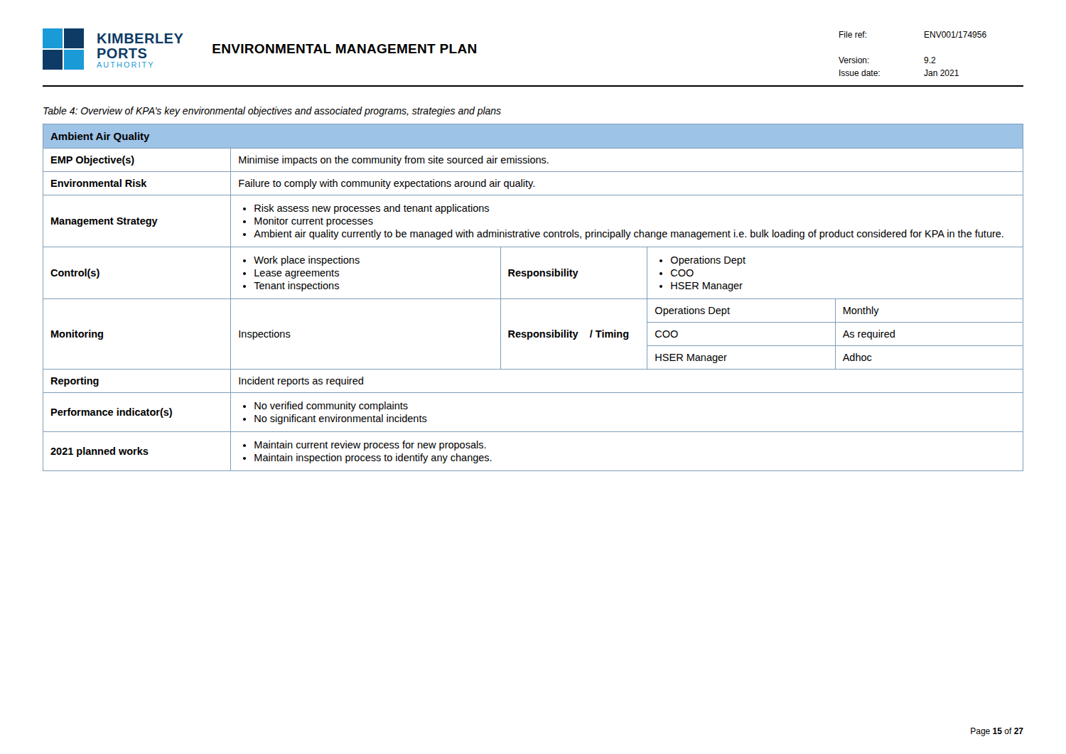KIMBERLEY
PORTS
AUTHORITY
ENVIRONMENTAL MANAGEMENT PLAN
| File ref: | ENV001/174956 |
| Version: | 9.2 |
| Issue date: | Jan 2021 |
Table 4: Overview of KPA’s key environmental objectives and associated programs, strategies and plans
| Ambient Air Quality |
| EMP Objective(s) | Minimise impacts on the community from site sourced air emissions. |
| Environmental Risk | Failure to comply with community expectations around air quality. |
| Management Strategy | Risk assess new processes and tenant applications Monitor current processes Ambient air quality currently to be managed with administrative controls, principally change management i.e. bulk loading of product considered for KPA in the future. |
| Control(s) | Work place inspections Lease agreements Tenant inspections | Responsibility | Operations Dept COO HSER Manager |
| Monitoring | Inspections | Responsibility / Timing | Operations Dept | Monthly |
| COO | As required |
| HSER Manager | Adhoc |
| Reporting | Incident reports as required |
| Performance indicator(s) | No verified community complaints No significant environmental incidents |
| 2021 planned works | Maintain current review process for new proposals. Maintain inspection process to identify any changes. |
Page 15 of 27